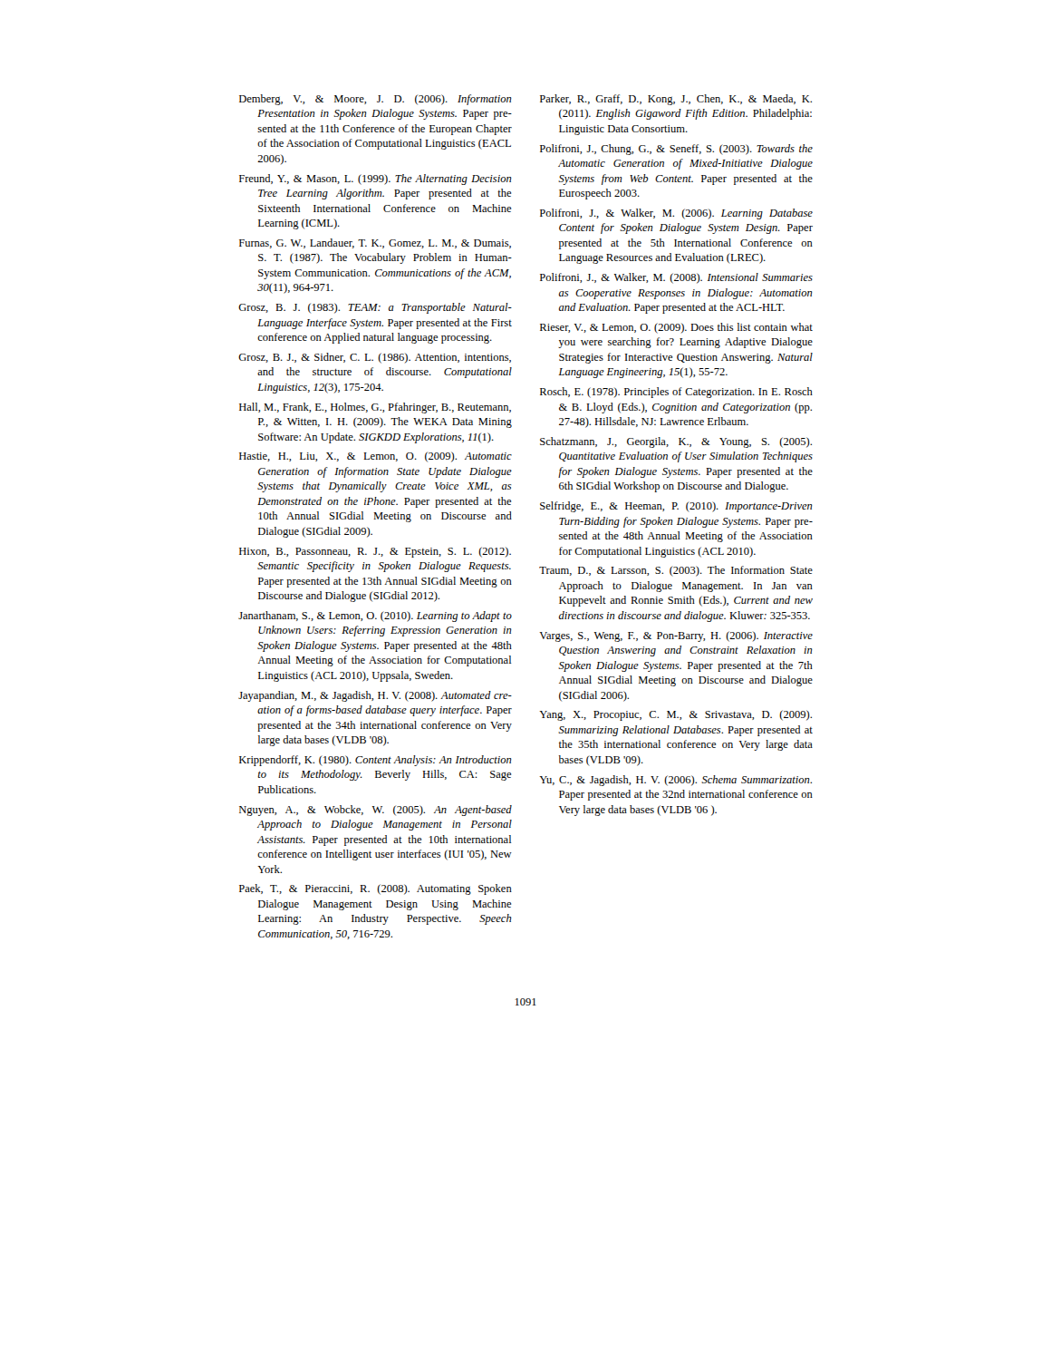Demberg, V., & Moore, J. D. (2006). Information Presentation in Spoken Dialogue Systems. Paper presented at the 11th Conference of the European Chapter of the Association of Computational Linguistics (EACL 2006).
Freund, Y., & Mason, L. (1999). The Alternating Decision Tree Learning Algorithm. Paper presented at the Sixteenth International Conference on Machine Learning (ICML).
Furnas, G. W., Landauer, T. K., Gomez, L. M., & Dumais, S. T. (1987). The Vocabulary Problem in Human-System Communication. Communications of the ACM, 30(11), 964-971.
Grosz, B. J. (1983). TEAM: a Transportable Natural-Language Interface System. Paper presented at the First conference on Applied natural language processing.
Grosz, B. J., & Sidner, C. L. (1986). Attention, intentions, and the structure of discourse. Computational Linguistics, 12(3), 175-204.
Hall, M., Frank, E., Holmes, G., Pfahringer, B., Reutemann, P., & Witten, I. H. (2009). The WEKA Data Mining Software: An Update. SIGKDD Explorations, 11(1).
Hastie, H., Liu, X., & Lemon, O. (2009). Automatic Generation of Information State Update Dialogue Systems that Dynamically Create Voice XML, as Demonstrated on the iPhone. Paper presented at the 10th Annual SIGdial Meeting on Discourse and Dialogue (SIGdial 2009).
Hixon, B., Passonneau, R. J., & Epstein, S. L. (2012). Semantic Specificity in Spoken Dialogue Requests. Paper presented at the 13th Annual SIGdial Meeting on Discourse and Dialogue (SIGdial 2012).
Janarthanam, S., & Lemon, O. (2010). Learning to Adapt to Unknown Users: Referring Expression Generation in Spoken Dialogue Systems. Paper presented at the 48th Annual Meeting of the Association for Computational Linguistics (ACL 2010), Uppsala, Sweden.
Jayapandian, M., & Jagadish, H. V. (2008). Automated creation of a forms-based database query interface. Paper presented at the 34th international conference on Very large data bases (VLDB '08).
Krippendorff, K. (1980). Content Analysis: An Introduction to its Methodology. Beverly Hills, CA: Sage Publications.
Nguyen, A., & Wobcke, W. (2005). An Agent-based Approach to Dialogue Management in Personal Assistants. Paper presented at the 10th international conference on Intelligent user interfaces (IUI '05), New York.
Paek, T., & Pieraccini, R. (2008). Automating Spoken Dialogue Management Design Using Machine Learning: An Industry Perspective. Speech Communication, 50, 716-729.
Parker, R., Graff, D., Kong, J., Chen, K., & Maeda, K. (2011). English Gigaword Fifth Edition. Philadelphia: Linguistic Data Consortium.
Polifroni, J., Chung, G., & Seneff, S. (2003). Towards the Automatic Generation of Mixed-Initiative Dialogue Systems from Web Content. Paper presented at the Eurospeech 2003.
Polifroni, J., & Walker, M. (2006). Learning Database Content for Spoken Dialogue System Design. Paper presented at the 5th International Conference on Language Resources and Evaluation (LREC).
Polifroni, J., & Walker, M. (2008). Intensional Summaries as Cooperative Responses in Dialogue: Automation and Evaluation. Paper presented at the ACL-HLT.
Rieser, V., & Lemon, O. (2009). Does this list contain what you were searching for? Learning Adaptive Dialogue Strategies for Interactive Question Answering. Natural Language Engineering, 15(1), 55-72.
Rosch, E. (1978). Principles of Categorization. In E. Rosch & B. Lloyd (Eds.), Cognition and Categorization (pp. 27-48). Hillsdale, NJ: Lawrence Erlbaum.
Schatzmann, J., Georgila, K., & Young, S. (2005). Quantitative Evaluation of User Simulation Techniques for Spoken Dialogue Systems. Paper presented at the 6th SIGdial Workshop on Discourse and Dialogue.
Selfridge, E., & Heeman, P. (2010). Importance-Driven Turn-Bidding for Spoken Dialogue Systems. Paper presented at the 48th Annual Meeting of the Association for Computational Linguistics (ACL 2010).
Traum, D., & Larsson, S. (2003). The Information State Approach to Dialogue Management. In Jan van Kuppevelt and Ronnie Smith (Eds.), Current and new directions in discourse and dialogue. Kluwer: 325-353.
Varges, S., Weng, F., & Pon-Barry, H. (2006). Interactive Question Answering and Constraint Relaxation in Spoken Dialogue Systems. Paper presented at the 7th Annual SIGdial Meeting on Discourse and Dialogue (SIGdial 2006).
Yang, X., Procopiuc, C. M., & Srivastava, D. (2009). Summarizing Relational Databases. Paper presented at the 35th international conference on Very large data bases (VLDB '09).
Yu, C., & Jagadish, H. V. (2006). Schema Summarization. Paper presented at the 32nd international conference on Very large data bases (VLDB '06 ).
1091